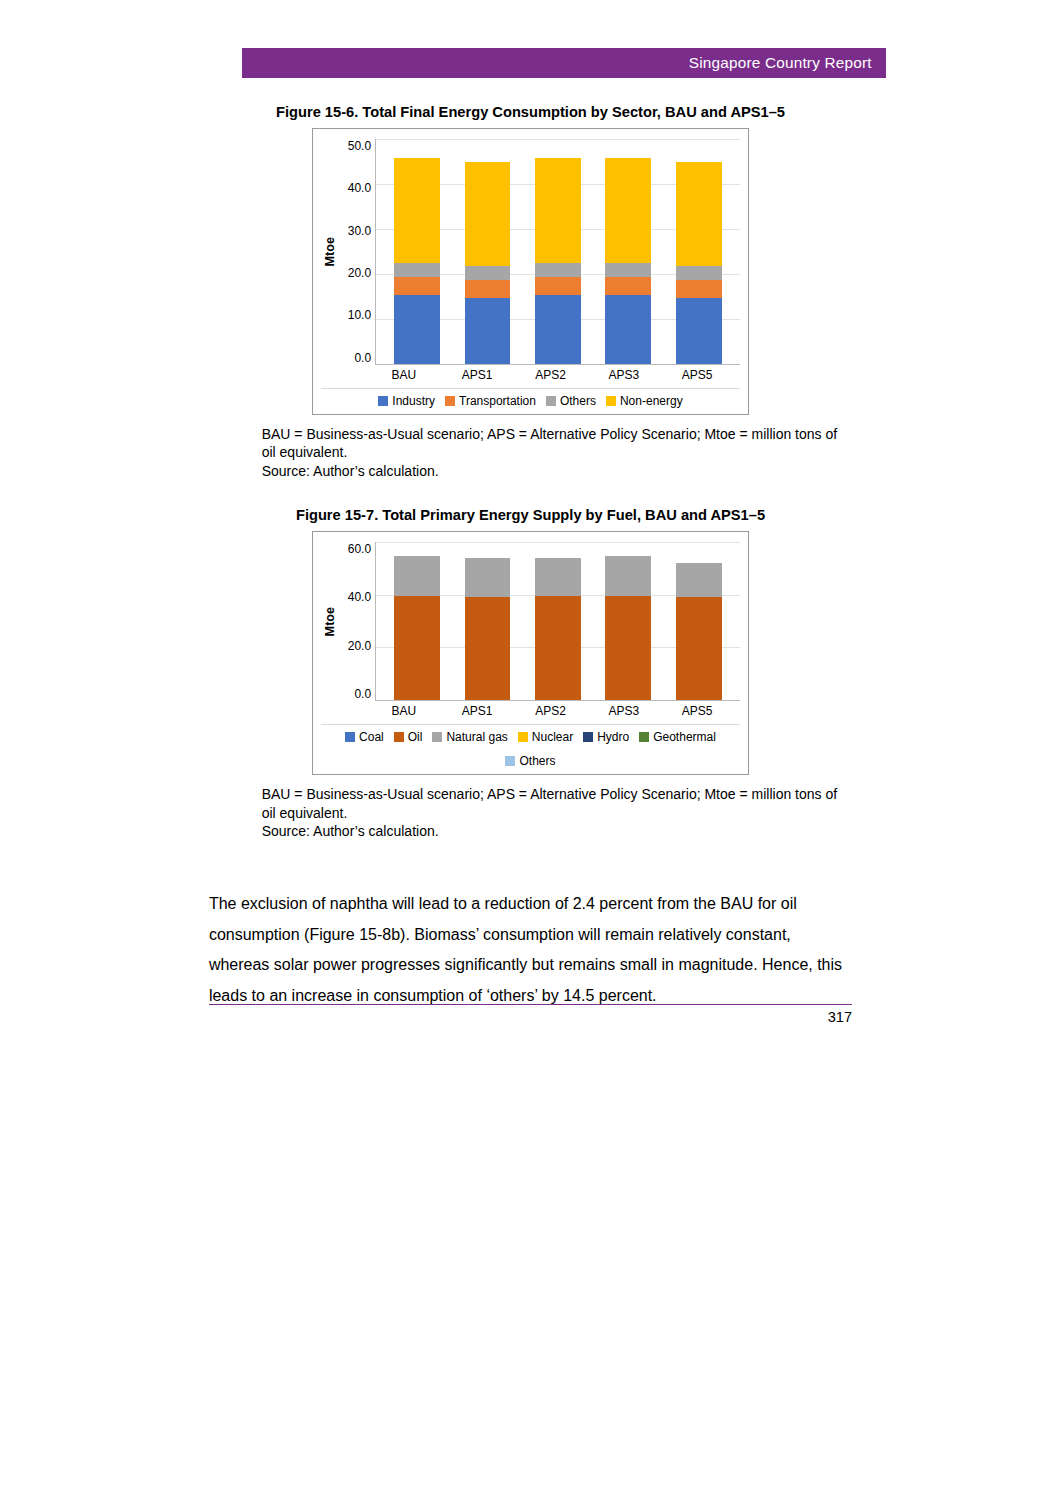Singapore Country Report
Figure 15-6. Total Final Energy Consumption by Sector, BAU and APS1–5
Mtoe
50.0 40.0 30.0 20.0 10.0 0.0
BAU APS1 APS2 APS3 APS5
Industry
Transportation
Others
Non-energy
BAU = Business-as-Usual scenario; APS = Alternative Policy Scenario; Mtoe = million tons of oil equivalent.
Source: Author’s calculation.
Figure 15-7. Total Primary Energy Supply by Fuel, BAU and APS1–5
Mtoe
60.0 40.0 20.0 0.0
BAU APS1 APS2 APS3 APS5
Coal
Oil
Natural gas
Nuclear
Hydro
Geothermal
Others
BAU = Business-as-Usual scenario; APS = Alternative Policy Scenario; Mtoe = million tons of oil equivalent.
Source: Author’s calculation.
The exclusion of naphtha will lead to a reduction of 2.4 percent from the BAU for oil consumption (Figure 15-8b). Biomass’ consumption will remain relatively constant, whereas solar power progresses significantly but remains small in magnitude. Hence, this leads to an increase in consumption of ‘others’ by 14.5 percent.
317